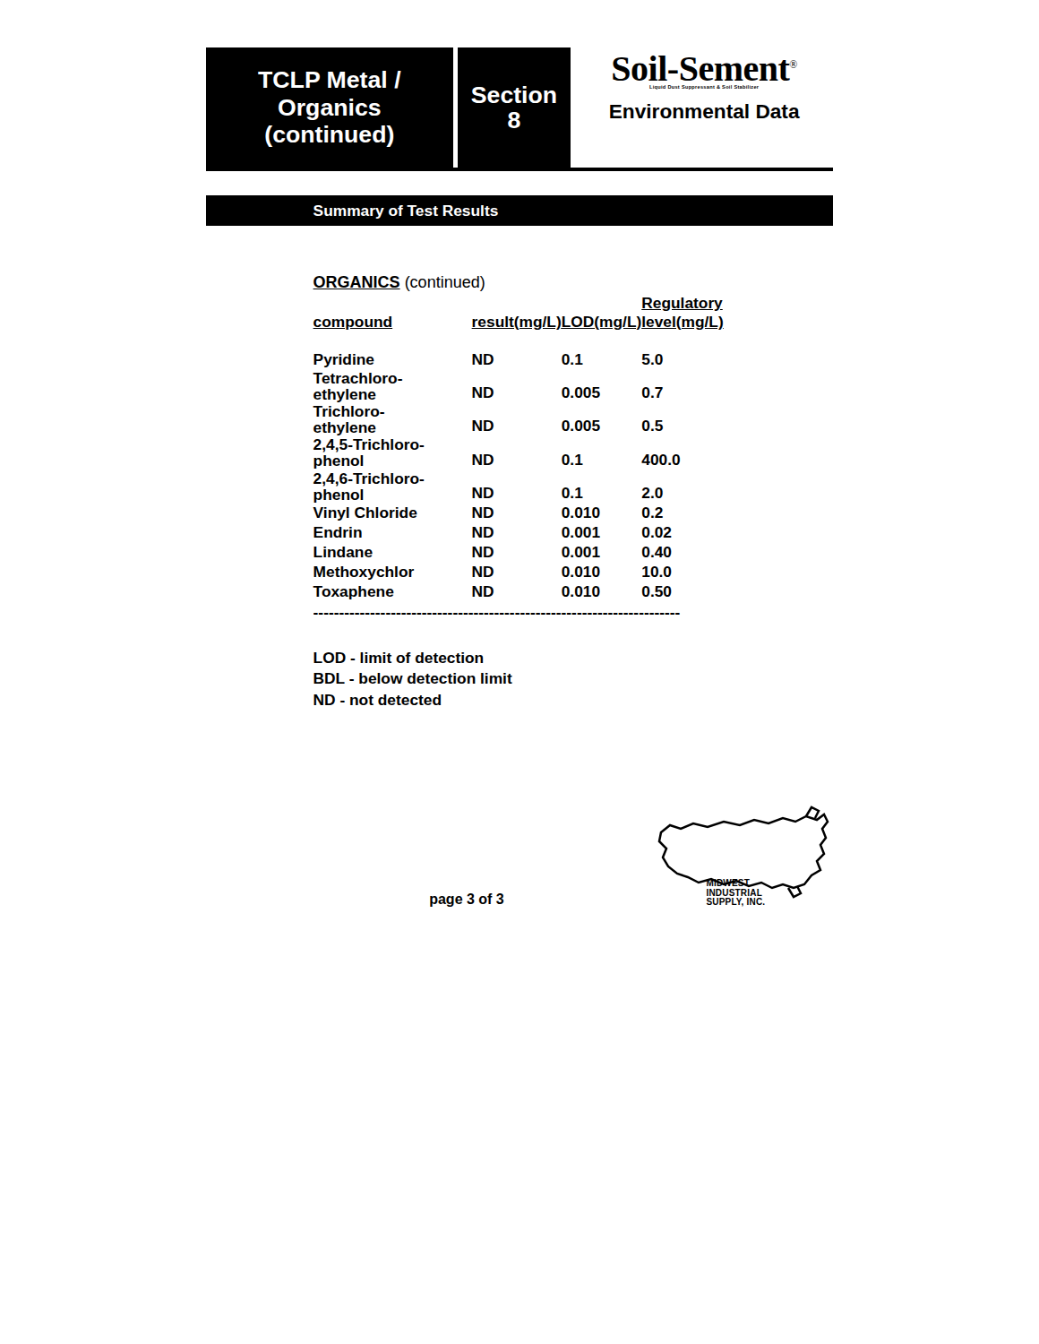TCLP Metal / Organics
(continued)
Section
8
Soil-Sement®
Liquid Dust Suppressant & Soil Stabilizer
Environmental Data
Summary of Test Results
ORGANICS (continued)
| compound | result(mg/L) | LOD(mg/L) | Regulatory level(mg/L) |
| --- | --- | --- | --- |
| Pyridine | ND | 0.1 | 5.0 |
| Tetrachloro- ethylene | ND | 0.005 | 0.7 |
| Trichloro- ethylene | ND | 0.005 | 0.5 |
| 2,4,5-Trichloro- phenol | ND | 0.1 | 400.0 |
| 2,4,6-Trichloro- phenol | ND | 0.1 | 2.0 |
| Vinyl Chloride | ND | 0.010 | 0.2 |
| Endrin | ND | 0.001 | 0.02 |
| Lindane | ND | 0.001 | 0.40 |
| Methoxychlor | ND | 0.010 | 10.0 |
| Toxaphene | ND | 0.010 | 0.50 |
-----------------------------------------------------------------------
LOD - limit of detection
BDL - below detection limit
ND - not detected
page 3 of 3
MIDWEST
INDUSTRIAL
SUPPLY, INC.